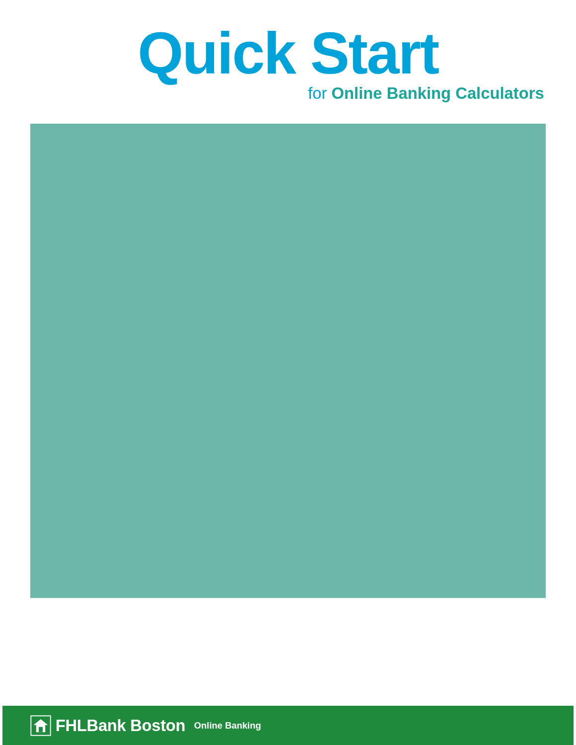Quick Start
for Online Banking Calculators
FHLBank Boston
Online Banking